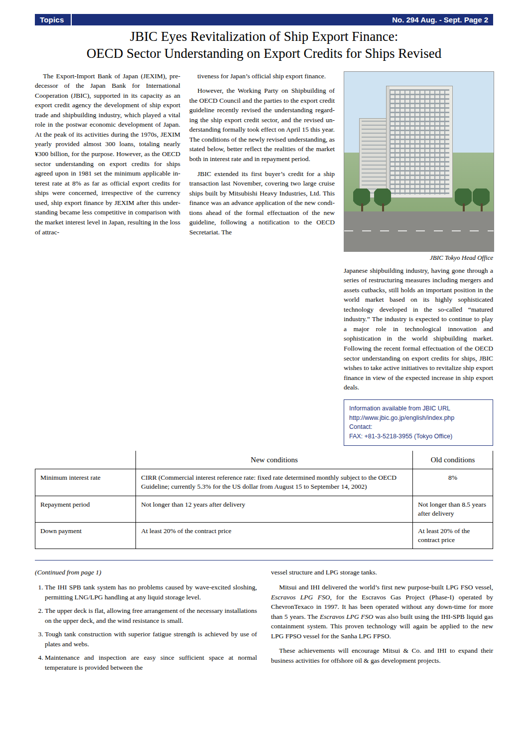Topics
No. 294 Aug. - Sept. Page 2
JBIC Eyes Revitalization of Ship Export Finance:
OECD Sector Understanding on Export Credits for Ships Revised
The Export-Import Bank of Japan (JEXIM), predecessor of the Japan Bank for International Cooperation (JBIC), supported in its capacity as an export credit agency the development of ship export trade and shipbuilding industry, which played a vital role in the postwar economic development of Japan. At the peak of its activities during the 1970s, JEXIM yearly provided almost 300 loans, totaling nearly ¥300 billion, for the purpose. However, as the OECD sector understanding on export credits for ships agreed upon in 1981 set the minimum applicable interest rate at 8% as far as official export credits for ships were concerned, irrespective of the currency used, ship export finance by JEXIM after this understanding became less competitive in comparison with the market interest level in Japan, resulting in the loss of attrac-
tiveness for Japan’s official ship export finance.
However, the Working Party on Shipbuilding of the OECD Council and the parties to the export credit guideline recently revised the understanding regarding the ship export credit sector, and the revised understanding formally took effect on April 15 this year. The conditions of the newly revised understanding, as stated below, better reflect the realities of the market both in interest rate and in repayment period.
JBIC extended its first buyer’s credit for a ship transaction last November, covering two large cruise ships built by Mitsubishi Heavy Industries, Ltd. This finance was an advance application of the new conditions ahead of the formal effectuation of the new guideline, following a notification to the OECD Secretariat. The
JBIC Tokyo Head Office
Japanese shipbuilding industry, having gone through a series of restructuring measures including mergers and assets cutbacks, still holds an important position in the world market based on its highly sophisticated technology developed in the so-called “matured industry.” The industry is expected to continue to play a major role in technological innovation and sophistication in the world shipbuilding market. Following the recent formal effectuation of the OECD sector understanding on export credits for ships, JBIC wishes to take active initiatives to revitalize ship export finance in view of the expected increase in ship export deals.
Information available from JBIC URL
http://www.jbic.go.jp/english/index.php
Contact:
FAX: +81-3-5218-3955 (Tokyo Office)
| | New conditions | Old conditions |
| --- | --- | --- |
| Minimum interest rate | CIRR (Commercial interest reference rate: fixed rate determined monthly subject to the OECD Guideline; currently 5.3% for the US dollar from August 15 to September 14, 2002) | 8% |
| Repayment period | Not longer than 12 years after delivery | Not longer than 8.5 years after delivery |
| Down payment | At least 20% of the contract price | At least 20% of the contract price |
(Continued from page 1)
The IHI SPB tank system has no problems caused by wave-excited sloshing, permitting LNG/LPG handling at any liquid storage level.
The upper deck is flat, allowing free arrangement of the necessary installations on the upper deck, and the wind resistance is small.
Tough tank construction with superior fatigue strength is achieved by use of plates and webs.
Maintenance and inspection are easy since sufficient space at normal temperature is provided between the
vessel structure and LPG storage tanks.
Mitsui and IHI delivered the world’s first new purpose-built LPG FSO vessel, Escravos LPG FSO, for the Escravos Gas Project (Phase-I) operated by ChevronTexaco in 1997. It has been operated without any down-time for more than 5 years. The Escravos LPG FSO was also built using the IHI-SPB liquid gas containment system. This proven technology will again be applied to the new LPG FPSO vessel for the Sanha LPG FPSO.
These achievements will encourage Mitsui & Co. and IHI to expand their business activities for offshore oil & gas development projects.